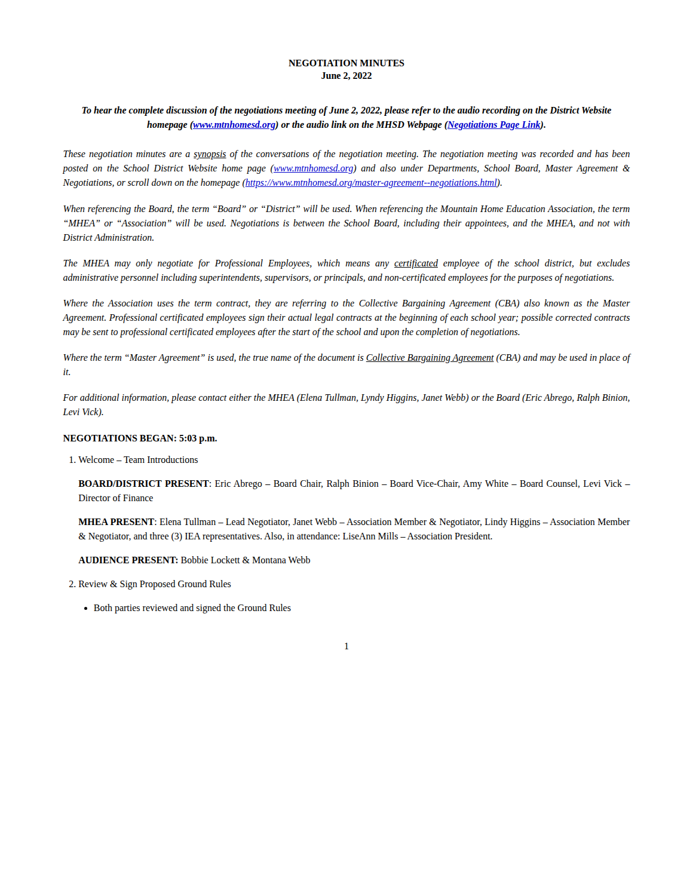NEGOTIATION MINUTES
June 2, 2022
To hear the complete discussion of the negotiations meeting of June 2, 2022, please refer to the audio recording on the District Website homepage (www.mtnhomesd.org) or the audio link on the MHSD Webpage (Negotiations Page Link).
These negotiation minutes are a synopsis of the conversations of the negotiation meeting. The negotiation meeting was recorded and has been posted on the School District Website home page (www.mtnhomesd.org) and also under Departments, School Board, Master Agreement & Negotiations, or scroll down on the homepage (https://www.mtnhomesd.org/master-agreement--negotiations.html).
When referencing the Board, the term “Board” or “District” will be used. When referencing the Mountain Home Education Association, the term “MHEA” or “Association” will be used. Negotiations is between the School Board, including their appointees, and the MHEA, and not with District Administration.
The MHEA may only negotiate for Professional Employees, which means any certificated employee of the school district, but excludes administrative personnel including superintendents, supervisors, or principals, and non-certificated employees for the purposes of negotiations.
Where the Association uses the term contract, they are referring to the Collective Bargaining Agreement (CBA) also known as the Master Agreement. Professional certificated employees sign their actual legal contracts at the beginning of each school year; possible corrected contracts may be sent to professional certificated employees after the start of the school and upon the completion of negotiations.
Where the term “Master Agreement” is used, the true name of the document is Collective Bargaining Agreement (CBA) and may be used in place of it.
For additional information, please contact either the MHEA (Elena Tullman, Lyndy Higgins, Janet Webb) or the Board (Eric Abrego, Ralph Binion, Levi Vick).
NEGOTIATIONS BEGAN: 5:03 p.m.
Welcome – Team Introductions
BOARD/DISTRICT PRESENT: Eric Abrego – Board Chair, Ralph Binion – Board Vice-Chair, Amy White – Board Counsel, Levi Vick – Director of Finance
MHEA PRESENT: Elena Tullman – Lead Negotiator, Janet Webb – Association Member & Negotiator, Lindy Higgins – Association Member & Negotiator, and three (3) IEA representatives. Also, in attendance: LiseAnn Mills – Association President.
AUDIENCE PRESENT: Bobbie Lockett & Montana Webb
Review & Sign Proposed Ground Rules
Both parties reviewed and signed the Ground Rules
1